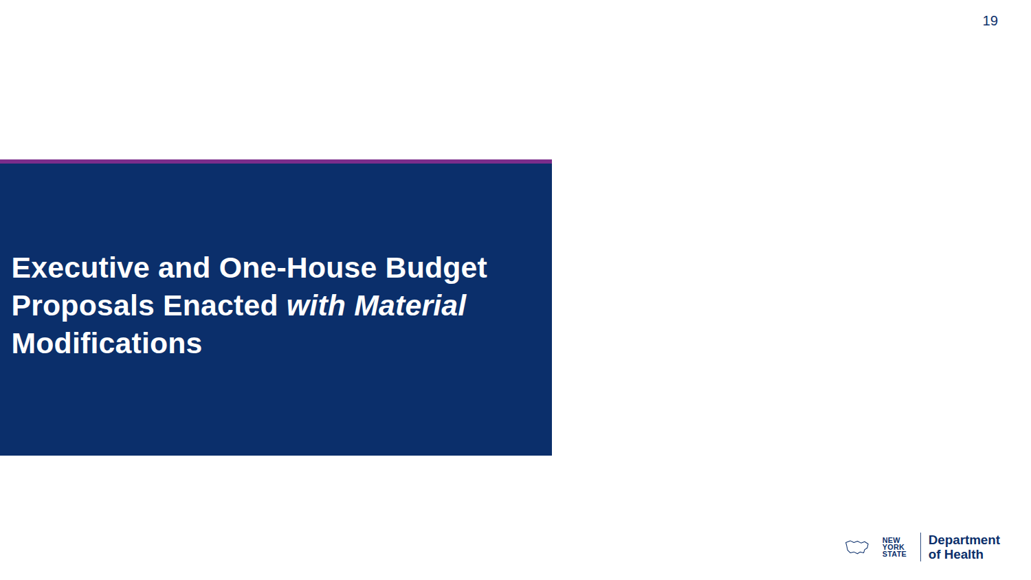19
Executive and One-House Budget Proposals Enacted with Material Modifications
NEW YORK STATE
Department of Health